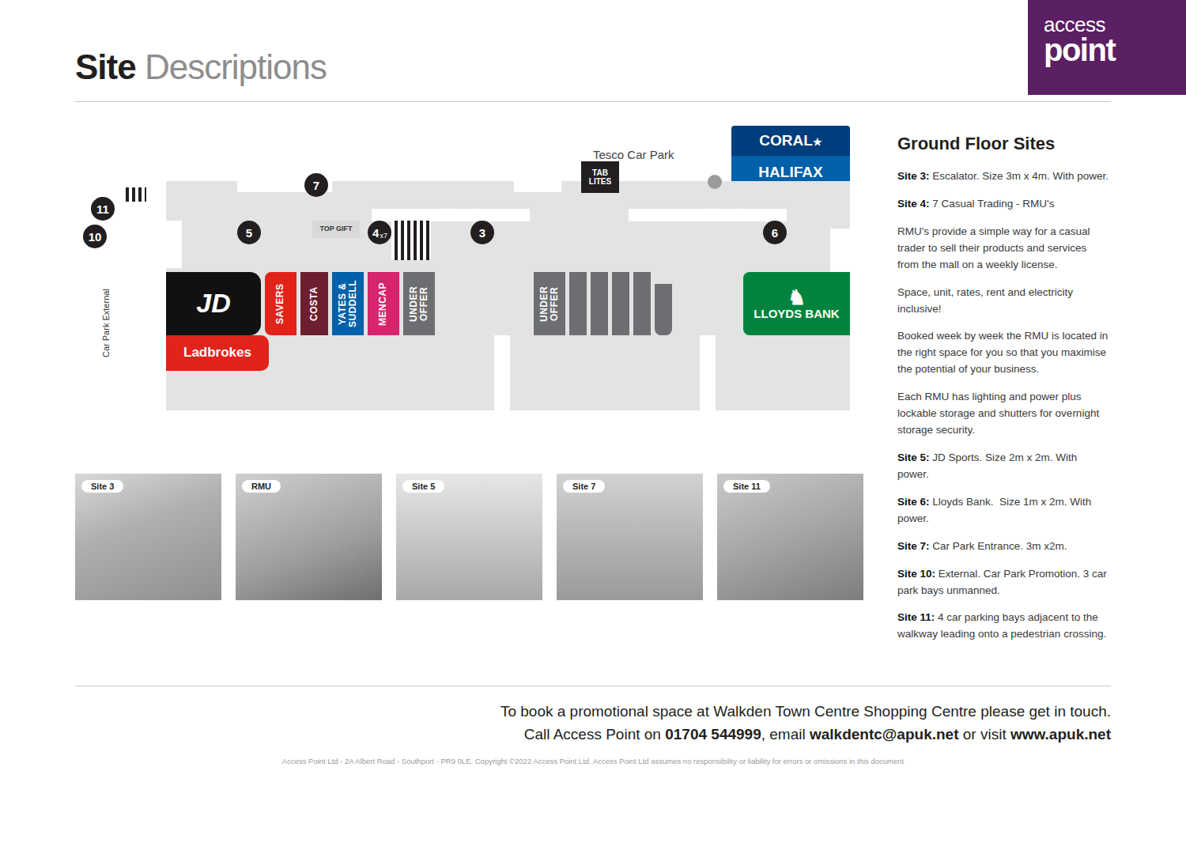access
point
Site Descriptions
Tesco Car Park
CORAL★
HALIFAX
◀
◀
◀
◀
▲
▲
7
11
10
5
4x7
3
6
JD
Ladbrokes
SAVERS
COSTA
YATES &
SUDDELL
MENCAP
UNDER
OFFER
UNDER
OFFER
♞LLOYDS BANK
TOP GIFT
TAB
LITES
Car Park External
Site 3
RMU
Site 5
Site 7
Site 11
Ground Floor Sites
Site 3: Escalator. Size 3m x 4m. With power.
Site 4: 7 Casual Trading - RMU's
RMU's provide a simple way for a casual trader to sell their products and services from the mall on a weekly license.
Space, unit, rates, rent and electricity inclusive!
Booked week by week the RMU is located in the right space for you so that you maximise the potential of your business.
Each RMU has lighting and power plus lockable storage and shutters for overnight storage security.
Site 5: JD Sports. Size 2m x 2m. With power.
Site 6: Lloyds Bank. Size 1m x 2m. With power.
Site 7: Car Park Entrance. 3m x2m.
Site 10: External. Car Park Promotion. 3 car park bays unmanned.
Site 11: 4 car parking bays adjacent to the walkway leading onto a pedestrian crossing.
To book a promotional space at Walkden Town Centre Shopping Centre please get in touch.
Call Access Point on 01704 544999, email walkdentc@apuk.net or visit www.apuk.net
Access Point Ltd - 2A Albert Road - Southport - PR9 0LE. Copyright ©2022 Access Point Ltd. Access Point Ltd assumes no responsibility or liability for errors or omissions in this document